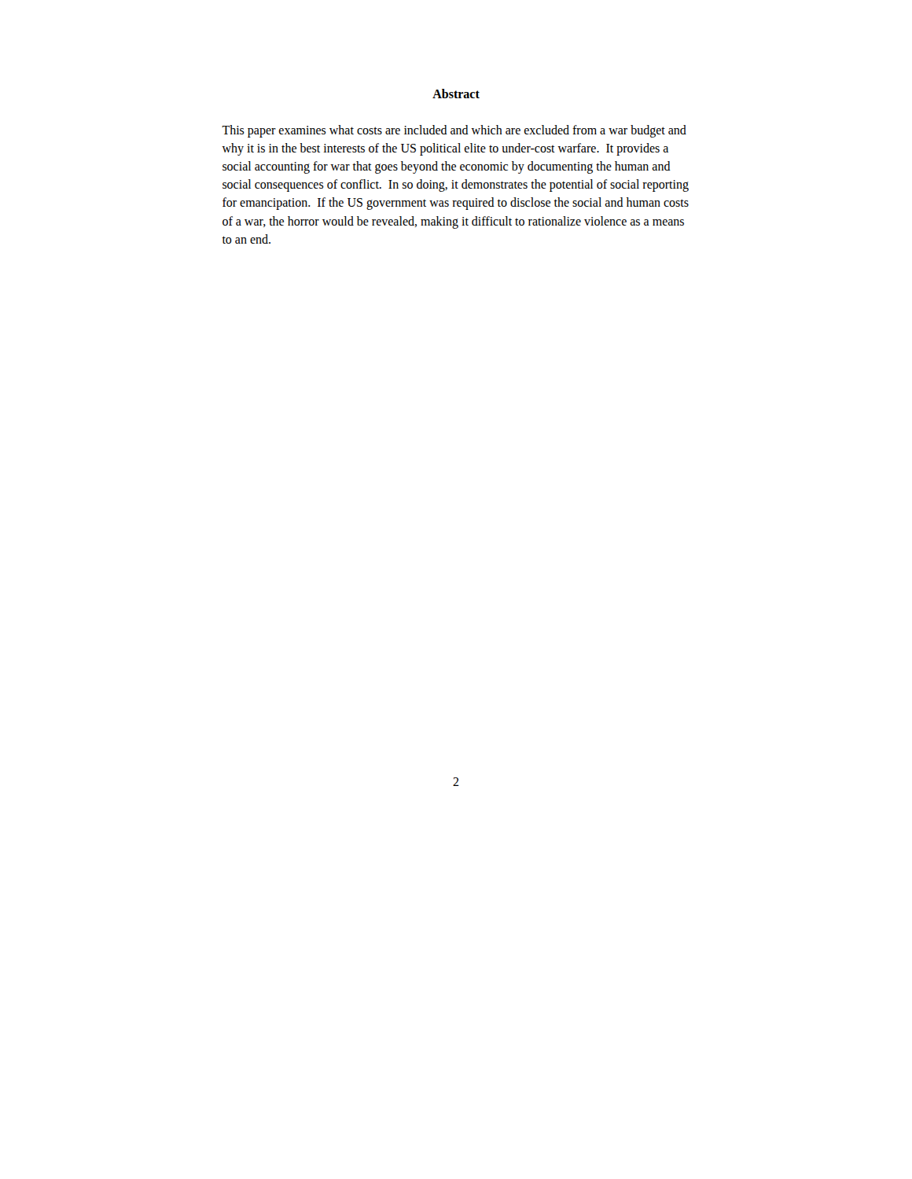Abstract
This paper examines what costs are included and which are excluded from a war budget and why it is in the best interests of the US political elite to under-cost warfare. It provides a social accounting for war that goes beyond the economic by documenting the human and social consequences of conflict. In so doing, it demonstrates the potential of social reporting for emancipation. If the US government was required to disclose the social and human costs of a war, the horror would be revealed, making it difficult to rationalize violence as a means to an end.
2